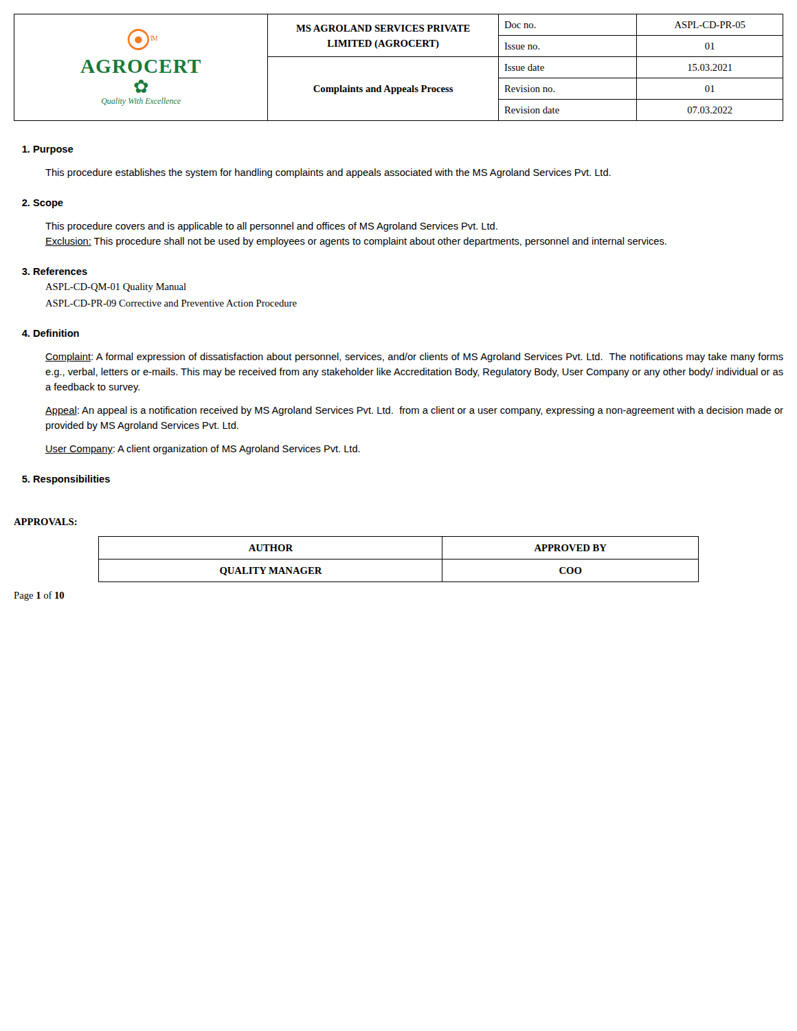| ⦿ TM AGROCERT ✿ Quality With Excellence | MS AGROLAND SERVICES PRIVATE LIMITED (AGROCERT) | Doc no. | ASPL-CD-PR-05 |
| Issue no. | 01 |
| Complaints and Appeals Process | Issue date | 15.03.2021 |
| Revision no. | 01 |
| Revision date | 07.03.2022 |
Purpose
This procedure establishes the system for handling complaints and appeals associated with the MS Agroland Services Pvt. Ltd.
Scope
This procedure covers and is applicable to all personnel and offices of MS Agroland Services Pvt. Ltd.
Exclusion: This procedure shall not be used by employees or agents to complaint about other departments, personnel and internal services.
References
ASPL-CD-QM-01 Quality Manual
ASPL-CD-PR-09 Corrective and Preventive Action Procedure
Definition
Complaint: A formal expression of dissatisfaction about personnel, services, and/or clients of MS Agroland Services Pvt. Ltd. The notifications may take many forms e.g., verbal, letters or e-mails. This may be received from any stakeholder like Accreditation Body, Regulatory Body, User Company or any other body/ individual or as a feedback to survey.
Appeal: An appeal is a notification received by MS Agroland Services Pvt. Ltd. from a client or a user company, expressing a non-agreement with a decision made or provided by MS Agroland Services Pvt. Ltd.
User Company: A client organization of MS Agroland Services Pvt. Ltd.
Responsibilities
APPROVALS:
| AUTHOR | APPROVED BY |
| QUALITY MANAGER | COO |
Page 1 of 10